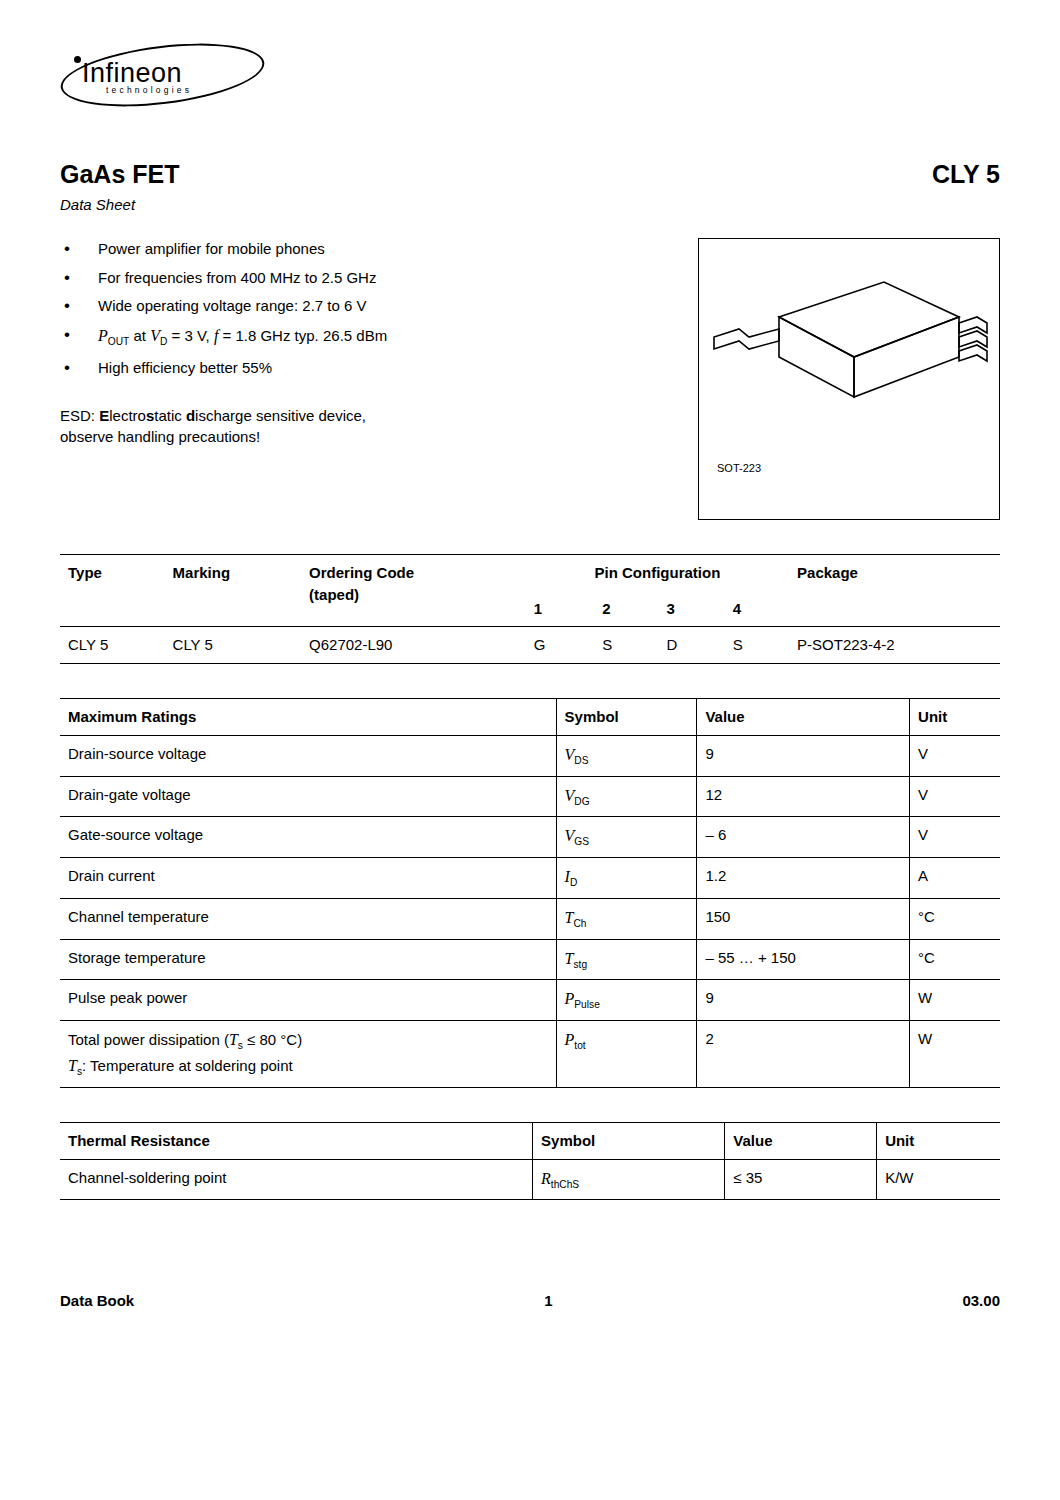Infineon
technologies
GaAs FET
CLY 5
Data Sheet
Power amplifier for mobile phones
For frequencies from 400 MHz to 2.5 GHz
Wide operating voltage range: 2.7 to 6 V
POUT at VD = 3 V, f = 1.8 GHz typ. 26.5 dBm
High efficiency better 55%
ESD: Electrostatic discharge sensitive device,
observe handling precautions!
SOT-223
| Type | Marking | Ordering Code (taped) | Pin Configuration | Package |
| --- | --- | --- | --- | --- |
| 1 | 2 | 3 | 4 |
| CLY 5 | CLY 5 | Q62702-L90 | G | S | D | S | P-SOT223-4-2 |
| Maximum Ratings | Symbol | Value | Unit |
| --- | --- | --- | --- |
| Drain-source voltage | V DS | 9 | V |
| Drain-gate voltage | V DG | 12 | V |
| Gate-source voltage | V GS | – 6 | V |
| Drain current | I D | 1.2 | A |
| Channel temperature | T Ch | 150 | °C |
| Storage temperature | T stg | – 55 … + 150 | °C |
| Pulse peak power | P Pulse | 9 | W |
| Total power dissipation ( T s ≤ 80 °C) T s : Temperature at soldering point | P tot | 2 | W |
| Thermal Resistance | Symbol | Value | Unit |
| --- | --- | --- | --- |
| Channel-soldering point | R thChS | ≤ 35 | K/W |
Data Book
1
03.00